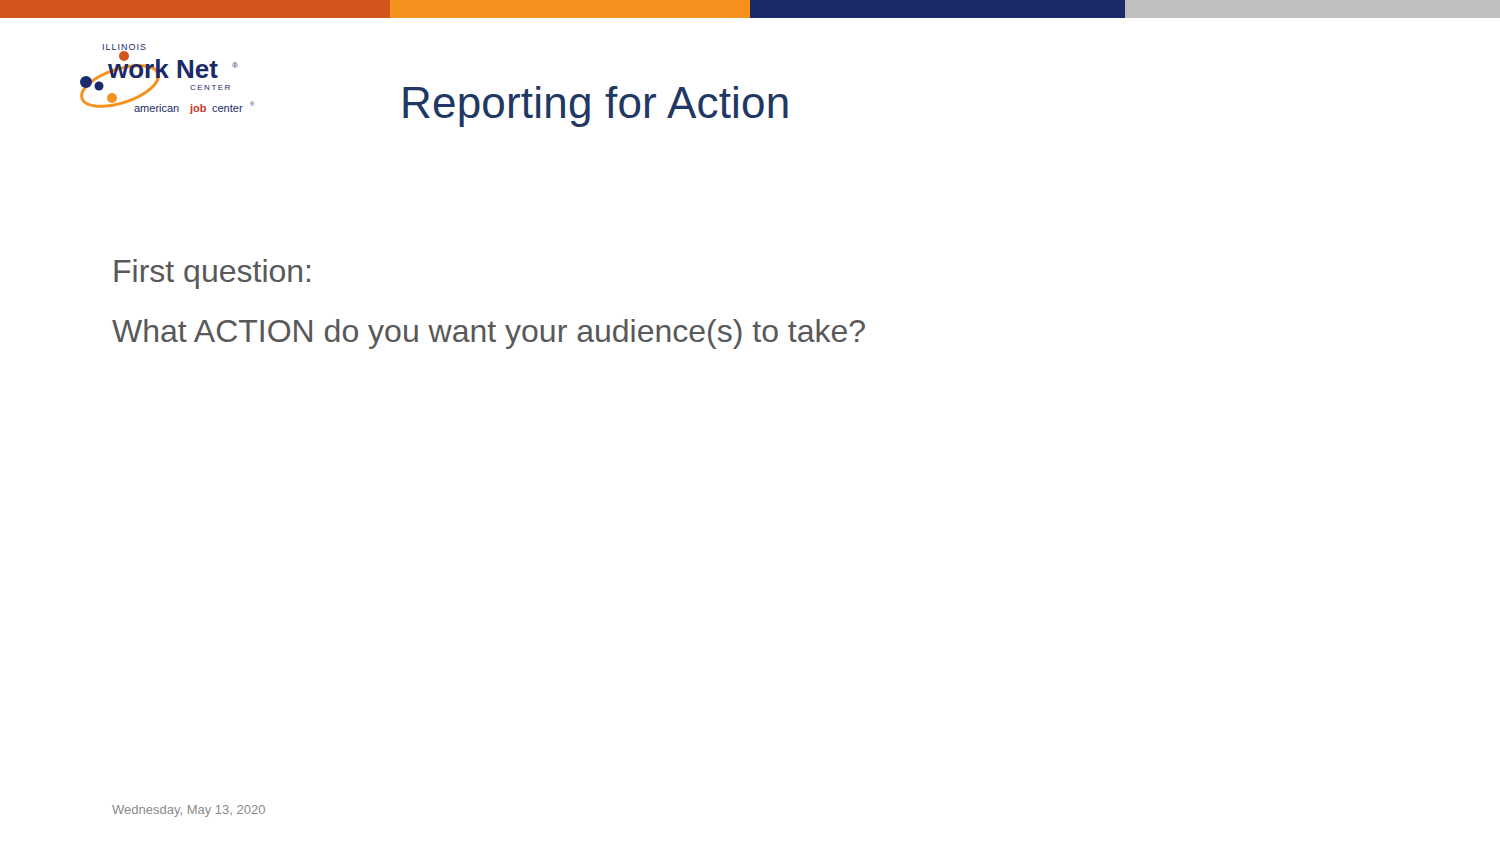ILLINOIS work Net ® CENTER american job center ®
Reporting for Action
First question:
What ACTION do you want your audience(s) to take?
Wednesday, May 13, 2020